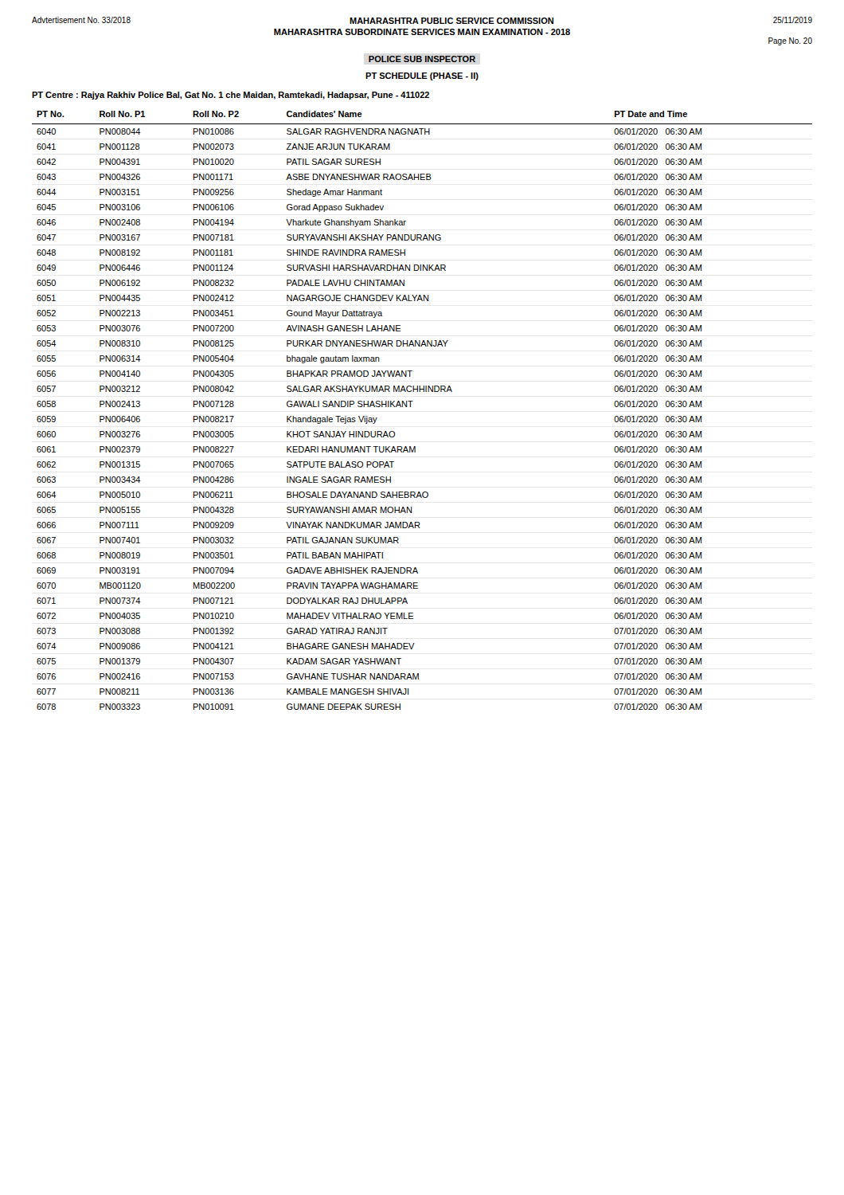Advtertisement No. 33/2018
MAHARASHTRA PUBLIC SERVICE COMMISSION
25/11/2019
MAHARASHTRA SUBORDINATE SERVICES MAIN EXAMINATION - 2018
Page No. 20
POLICE SUB INSPECTOR
PT SCHEDULE (PHASE - II)
PT Centre : Rajya Rakhiv Police Bal, Gat No. 1 che Maidan, Ramtekadi, Hadapsar, Pune - 411022
| PT No. | Roll No. P1 | Roll No. P2 | Candidates' Name | PT Date and Time |
| --- | --- | --- | --- | --- |
| 6040 | PN008044 | PN010086 | SALGAR RAGHVENDRA NAGNATH | 06/01/2020 06:30 AM |
| 6041 | PN001128 | PN002073 | ZANJE ARJUN TUKARAM | 06/01/2020 06:30 AM |
| 6042 | PN004391 | PN010020 | PATIL SAGAR SURESH | 06/01/2020 06:30 AM |
| 6043 | PN004326 | PN001171 | ASBE DNYANESHWAR RAOSAHEB | 06/01/2020 06:30 AM |
| 6044 | PN003151 | PN009256 | Shedage Amar Hanmant | 06/01/2020 06:30 AM |
| 6045 | PN003106 | PN006106 | Gorad Appaso Sukhadev | 06/01/2020 06:30 AM |
| 6046 | PN002408 | PN004194 | Vharkute Ghanshyam Shankar | 06/01/2020 06:30 AM |
| 6047 | PN003167 | PN007181 | SURYAVANSHI AKSHAY PANDURANG | 06/01/2020 06:30 AM |
| 6048 | PN008192 | PN001181 | SHINDE RAVINDRA RAMESH | 06/01/2020 06:30 AM |
| 6049 | PN006446 | PN001124 | SURVASHI HARSHAVARDHAN DINKAR | 06/01/2020 06:30 AM |
| 6050 | PN006192 | PN008232 | PADALE LAVHU CHINTAMAN | 06/01/2020 06:30 AM |
| 6051 | PN004435 | PN002412 | NAGARGOJE CHANGDEV KALYAN | 06/01/2020 06:30 AM |
| 6052 | PN002213 | PN003451 | Gound Mayur Dattatraya | 06/01/2020 06:30 AM |
| 6053 | PN003076 | PN007200 | AVINASH GANESH LAHANE | 06/01/2020 06:30 AM |
| 6054 | PN008310 | PN008125 | PURKAR DNYANESHWAR DHANANJAY | 06/01/2020 06:30 AM |
| 6055 | PN006314 | PN005404 | bhagale gautam laxman | 06/01/2020 06:30 AM |
| 6056 | PN004140 | PN004305 | BHAPKAR PRAMOD JAYWANT | 06/01/2020 06:30 AM |
| 6057 | PN003212 | PN008042 | SALGAR AKSHAYKUMAR MACHHINDRA | 06/01/2020 06:30 AM |
| 6058 | PN002413 | PN007128 | GAWALI SANDIP SHASHIKANT | 06/01/2020 06:30 AM |
| 6059 | PN006406 | PN008217 | Khandagale Tejas Vijay | 06/01/2020 06:30 AM |
| 6060 | PN003276 | PN003005 | KHOT SANJAY HINDURAO | 06/01/2020 06:30 AM |
| 6061 | PN002379 | PN008227 | KEDARI HANUMANT TUKARAM | 06/01/2020 06:30 AM |
| 6062 | PN001315 | PN007065 | SATPUTE BALASO POPAT | 06/01/2020 06:30 AM |
| 6063 | PN003434 | PN004286 | INGALE SAGAR RAMESH | 06/01/2020 06:30 AM |
| 6064 | PN005010 | PN006211 | BHOSALE DAYANAND SAHEBRAO | 06/01/2020 06:30 AM |
| 6065 | PN005155 | PN004328 | SURYAWANSHI AMAR MOHAN | 06/01/2020 06:30 AM |
| 6066 | PN007111 | PN009209 | VINAYAK NANDKUMAR JAMDAR | 06/01/2020 06:30 AM |
| 6067 | PN007401 | PN003032 | PATIL GAJANAN SUKUMAR | 06/01/2020 06:30 AM |
| 6068 | PN008019 | PN003501 | PATIL BABAN MAHIPATI | 06/01/2020 06:30 AM |
| 6069 | PN003191 | PN007094 | GADAVE ABHISHEK RAJENDRA | 06/01/2020 06:30 AM |
| 6070 | MB001120 | MB002200 | PRAVIN TAYAPPA WAGHAMARE | 06/01/2020 06:30 AM |
| 6071 | PN007374 | PN007121 | DODYALKAR RAJ DHULAPPA | 06/01/2020 06:30 AM |
| 6072 | PN004035 | PN010210 | MAHADEV VITHALRAO YEMLE | 06/01/2020 06:30 AM |
| 6073 | PN003088 | PN001392 | GARAD YATIRAJ RANJIT | 07/01/2020 06:30 AM |
| 6074 | PN009086 | PN004121 | BHAGARE GANESH MAHADEV | 07/01/2020 06:30 AM |
| 6075 | PN001379 | PN004307 | KADAM SAGAR YASHWANT | 07/01/2020 06:30 AM |
| 6076 | PN002416 | PN007153 | GAVHANE TUSHAR NANDARAM | 07/01/2020 06:30 AM |
| 6077 | PN008211 | PN003136 | KAMBALE MANGESH SHIVAJI | 07/01/2020 06:30 AM |
| 6078 | PN003323 | PN010091 | GUMANE DEEPAK SURESH | 07/01/2020 06:30 AM |